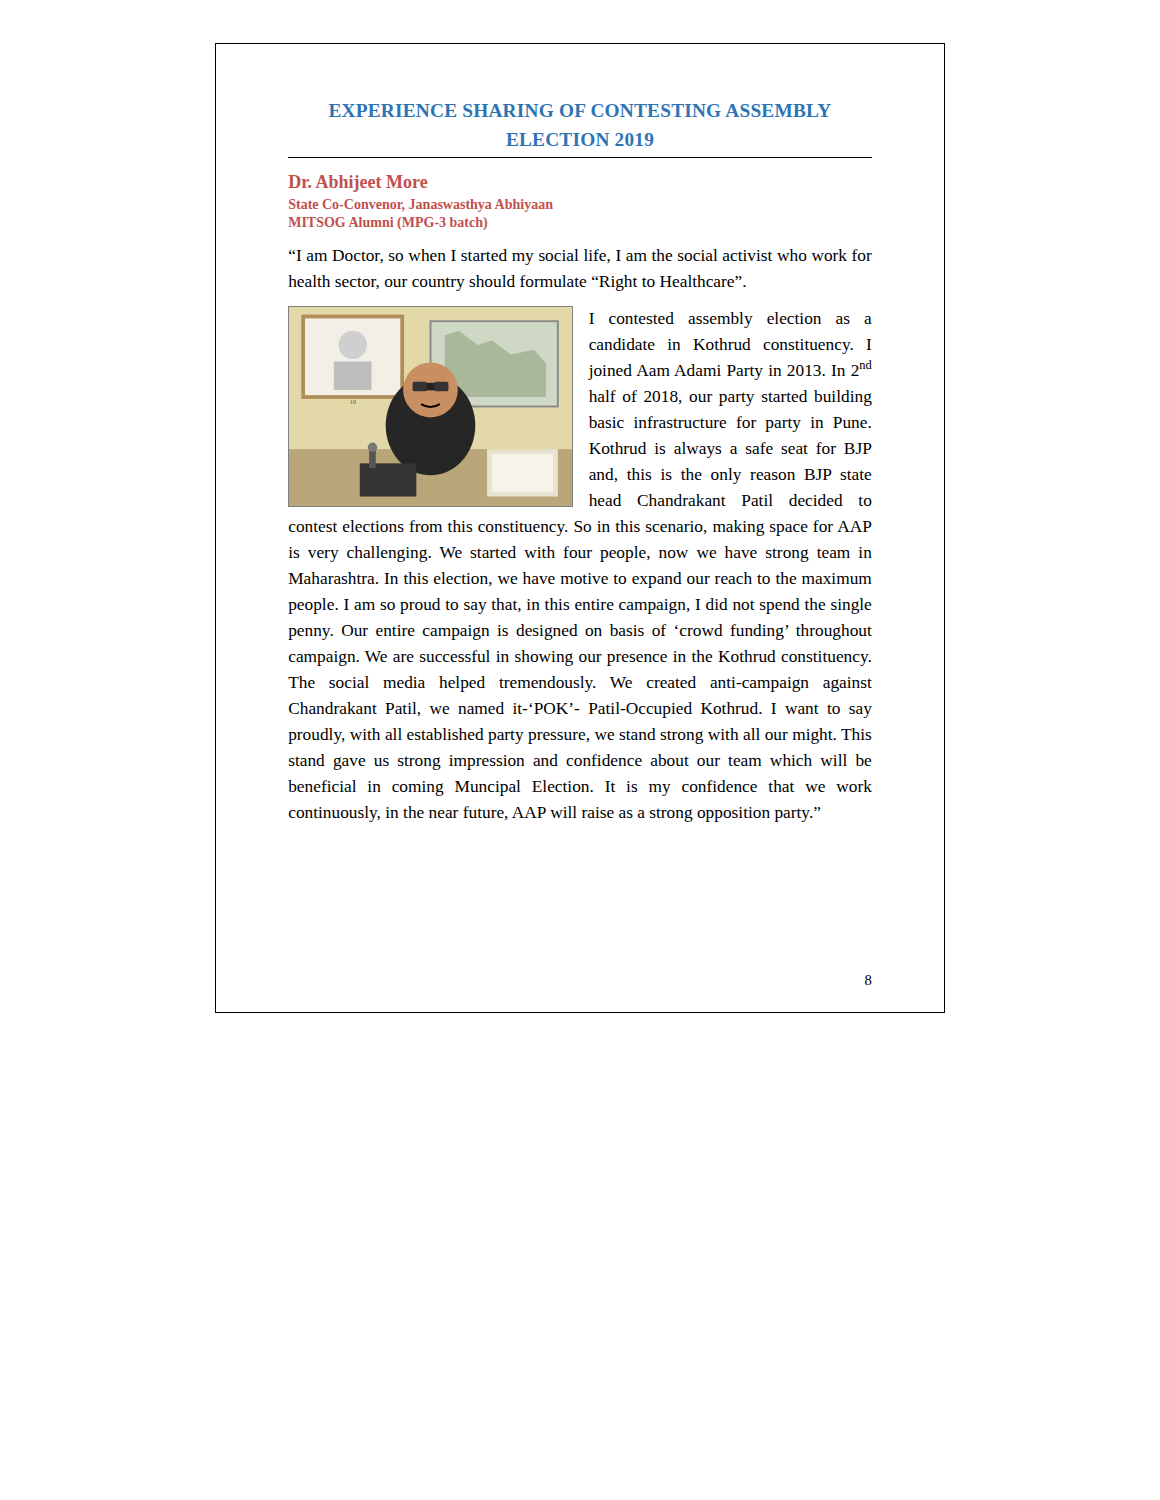EXPERIENCE SHARING OF CONTESTING ASSEMBLY ELECTION 2019
Dr. Abhijeet More
State Co-Convenor, Janaswasthya Abhiyaan
MITSOG Alumni (MPG-3 batch)
“I am Doctor, so when I started my social life, I am the social activist who work for health sector, our country should formulate “Right to Healthcare”.
I contested assembly election as a candidate in Kothrud constituency. I joined Aam Adami Party in 2013. In 2nd half of 2018, our party started building basic infrastructure for party in Pune. Kothrud is always a safe seat for BJP and, this is the only reason BJP state head Chandrakant Patil decided to contest elections from this constituency. So in this scenario, making space for AAP is very challenging. We started with four people, now we have strong team in Maharashtra. In this election, we have motive to expand our reach to the maximum people. I am so proud to say that, in this entire campaign, I did not spend the single penny. Our entire campaign is designed on basis of ‘crowd funding’ throughout campaign. We are successful in showing our presence in the Kothrud constituency. The social media helped tremendously. We created anti-campaign against Chandrakant Patil, we named it-‘POK’- Patil-Occupied Kothrud. I want to say proudly, with all established party pressure, we stand strong with all our might. This stand gave us strong impression and confidence about our team which will be beneficial in coming Muncipal Election. It is my confidence that we work continuously, in the near future, AAP will raise as a strong opposition party.”
8